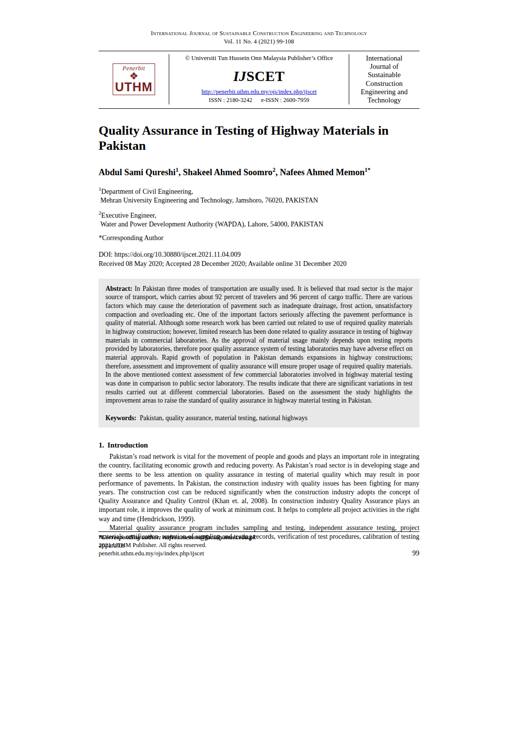International Journal of Sustainable Construction Engineering and Technology
Vol. 11 No. 4 (2021) 99-108
| Penerbit ❖ UTHM | © Universiti Tun Hussein Onn Malaysia Publisher’s Office IJ SCET http://penerbit.uthm.edu.my/ojs/index.php/ijscet ISSN : 2180-3242 e-ISSN : 2600-7959 | International Journal of Sustainable Construction Engineering and Technology |
Quality Assurance in Testing of Highway Materials in Pakistan
Abdul Sami Qureshi1, Shakeel Ahmed Soomro2, Nafees Ahmed Memon1*
1Department of Civil Engineering,
Mehran University Engineering and Technology, Jamshoro, 76020, PAKISTAN
2Executive Engineer,
Water and Power Development Authority (WAPDA), Lahore, 54000, PAKISTAN
*Corresponding Author
DOI: https://doi.org/10.30880/ijscet.2021.11.04.009
Received 08 May 2020; Accepted 28 December 2020; Available online 31 December 2020
Abstract: In Pakistan three modes of transportation are usually used. It is believed that road sector is the major source of transport, which carries about 92 percent of travelers and 96 percent of cargo traffic. There are various factors which may cause the deterioration of pavement such as inadequate drainage, frost action, unsatisfactory compaction and overloading etc. One of the important factors seriously affecting the pavement performance is quality of material. Although some research work has been carried out related to use of required quality materials in highway construction; however, limited research has been done related to quality assurance in testing of highway materials in commercial laboratories. As the approval of material usage mainly depends upon testing reports provided by laboratories, therefore poor quality assurance system of testing laboratories may have adverse effect on material approvals. Rapid growth of population in Pakistan demands expansions in highway constructions; therefore, assessment and improvement of quality assurance will ensure proper usage of required quality materials. In the above mentioned context assessment of few commercial laboratories involved in highway material testing was done in comparison to public sector laboratory. The results indicate that there are significant variations in test results carried out at different commercial laboratories. Based on the assessment the study highlights the improvement areas to raise the standard of quality assurance in highway material testing in Pakistan.
Keywords: Pakistan, quality assurance, material testing, national highways
1. Introduction
Pakistan’s road network is vital for the movement of people and goods and plays an important role in integrating the country, facilitating economic growth and reducing poverty. As Pakistan’s road sector is in developing stage and there seems to be less attention on quality assurance in testing of material quality which may result in poor performance of pavements. In Pakistan, the construction industry with quality issues has been fighting for many years. The construction cost can be reduced significantly when the construction industry adopts the concept of Quality Assurance and Quality Control (Khan et. al, 2008). In construction industry Quality Assurance plays an important role, it improves the quality of work at minimum cost. It helps to complete all project activities in the right way and time (Hendrickson, 1999).
Material quality assurance program includes sampling and testing, independent assurance testing, project materials certification, retention of sampling and testing records, verification of test procedures, calibration of testing apparatus
| *Corresponding author: nafees.memon@faculty.muet.edu.pk 2021 UTHM Publisher. All rights reserved. penerbit.uthm.edu.my/ojs/index.php/ijscet | 99 |